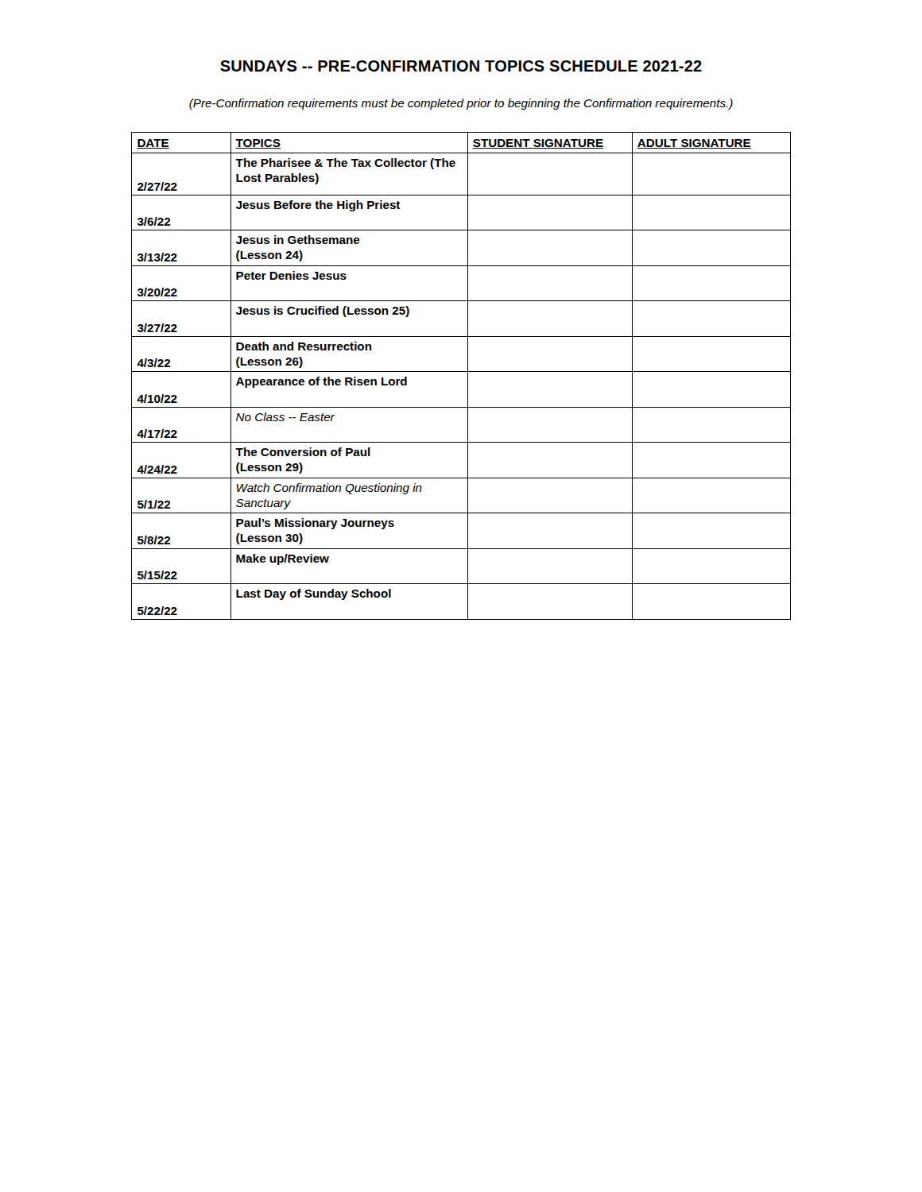SUNDAYS -- PRE-CONFIRMATION TOPICS SCHEDULE 2021-22
(Pre-Confirmation requirements must be completed prior to beginning the Confirmation requirements.)
| DATE | TOPICS | STUDENT SIGNATURE | ADULT SIGNATURE |
| --- | --- | --- | --- |
| 2/27/22 | The Pharisee & The Tax Collector (The Lost Parables) | | |
| 3/6/22 | Jesus Before the High Priest | | |
| 3/13/22 | Jesus in Gethsemane (Lesson 24) | | |
| 3/20/22 | Peter Denies Jesus | | |
| 3/27/22 | Jesus is Crucified (Lesson 25) | | |
| 4/3/22 | Death and Resurrection (Lesson 26) | | |
| 4/10/22 | Appearance of the Risen Lord | | |
| 4/17/22 | No Class -- Easter | | |
| 4/24/22 | The Conversion of Paul (Lesson 29) | | |
| 5/1/22 | Watch Confirmation Questioning in Sanctuary | | |
| 5/8/22 | Paul’s Missionary Journeys (Lesson 30) | | |
| 5/15/22 | Make up/Review | | |
| 5/22/22 | Last Day of Sunday School | | |